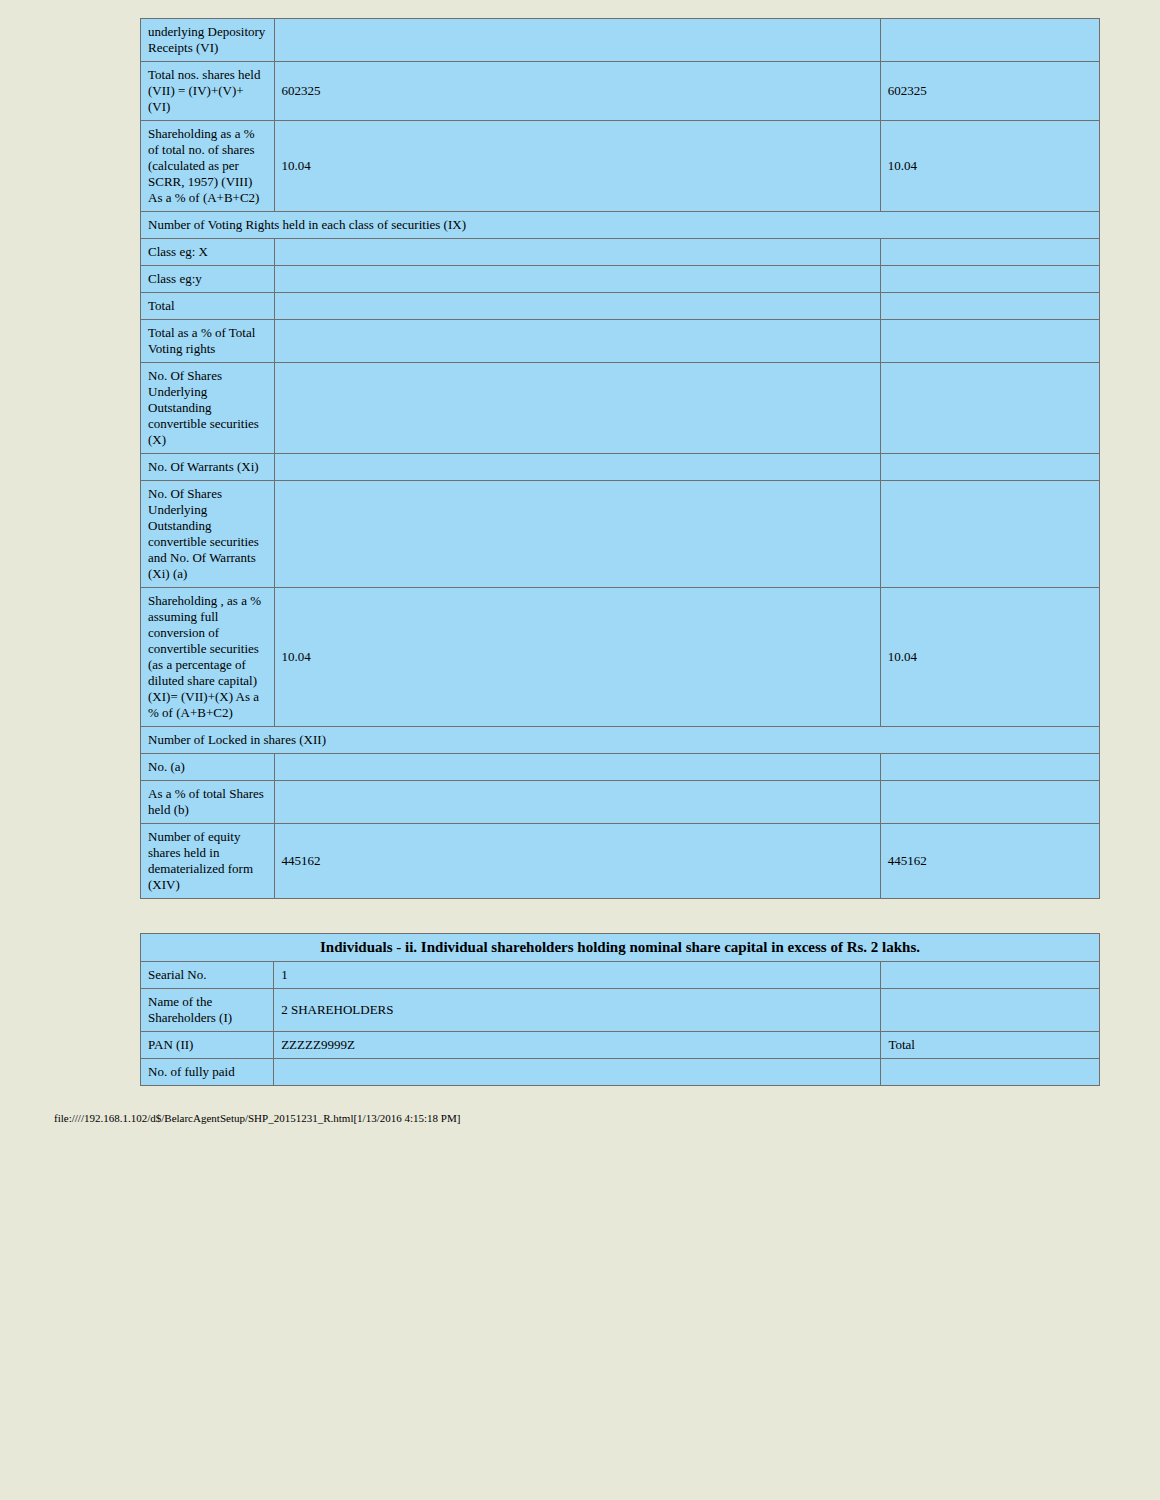| underlying Depository Receipts (VI) | | |
| Total nos. shares held (VII) = (IV)+(V)+ (VI) | 602325 | 602325 |
| Shareholding as a % of total no. of shares (calculated as per SCRR, 1957) (VIII) As a % of (A+B+C2) | 10.04 | 10.04 |
| Number of Voting Rights held in each class of securities (IX) |
| Class eg: X | | |
| Class eg:y | | |
| Total | | |
| Total as a % of Total Voting rights | | |
| No. Of Shares Underlying Outstanding convertible securities (X) | | |
| No. Of Warrants (Xi) | | |
| No. Of Shares Underlying Outstanding convertible securities and No. Of Warrants (Xi) (a) | | |
| Shareholding , as a % assuming full conversion of convertible securities (as a percentage of diluted share capital) (XI)= (VII)+(X) As a % of (A+B+C2) | 10.04 | 10.04 |
| Number of Locked in shares (XII) |
| No. (a) | | |
| As a % of total Shares held (b) | | |
| Number of equity shares held in dematerialized form (XIV) | 445162 | 445162 |
| Individuals - ii. Individual shareholders holding nominal share capital in excess of Rs. 2 lakhs. |
| Searial No. | 1 | |
| Name of the Shareholders (I) | 2 SHAREHOLDERS | |
| PAN (II) | ZZZZZ9999Z | Total |
| No. of fully paid | | |
file:////192.168.1.102/d$/BelarcAgentSetup/SHP_20151231_R.html[1/13/2016 4:15:18 PM]